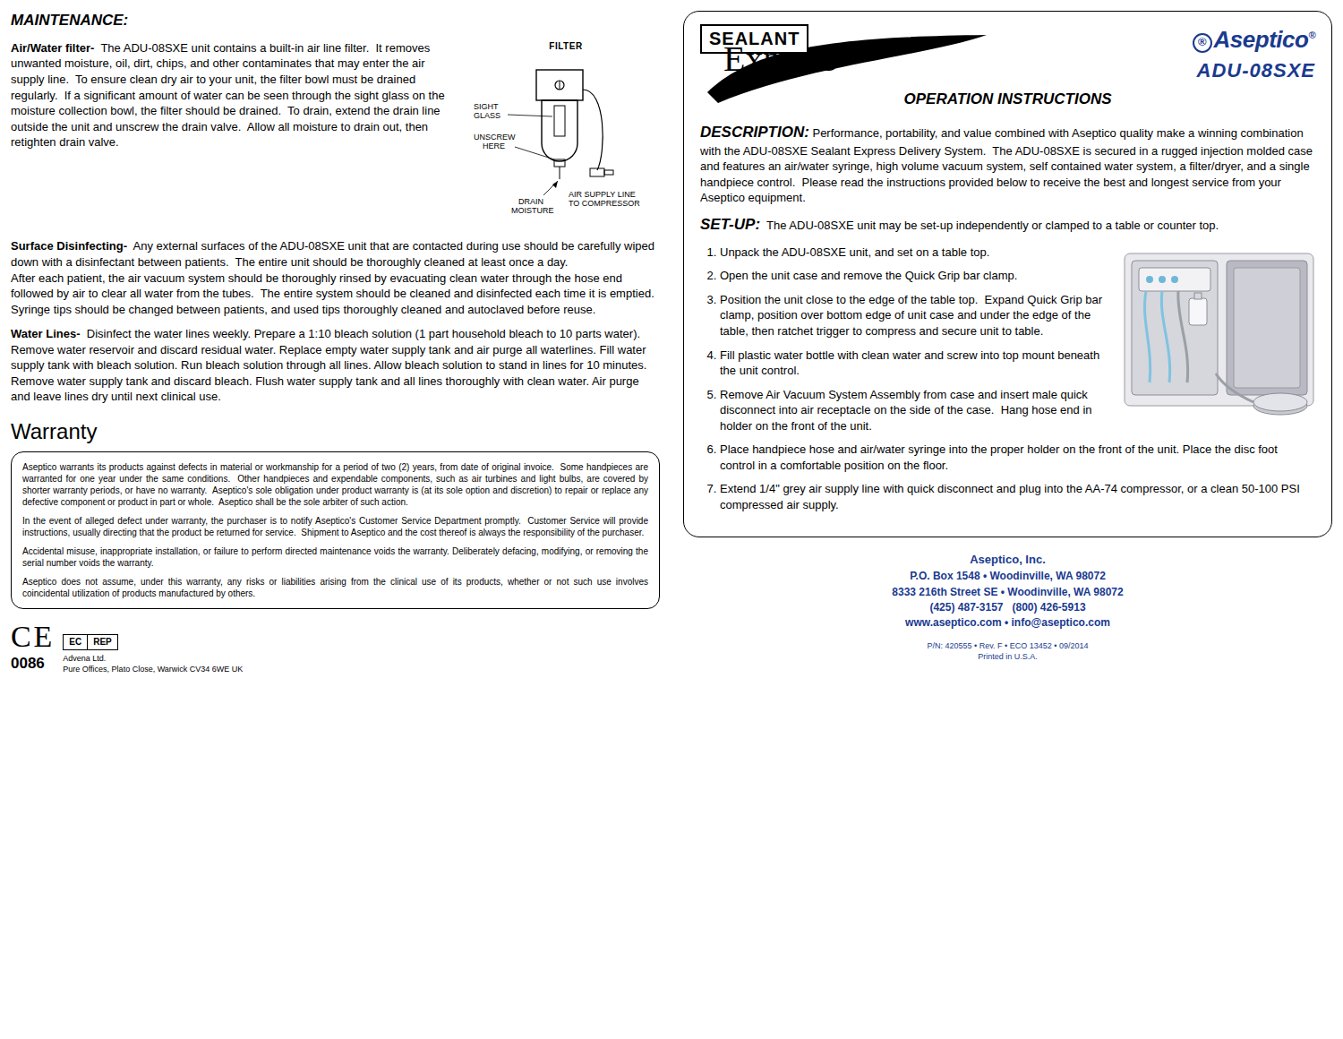MAINTENANCE:
FILTER
SIGHT GLASS UNSCREW HERE DRAIN MOISTURE AIR SUPPLY LINE TO COMPRESSOR
Air/Water filter- The ADU-08SXE unit contains a built-in air line filter. It removes unwanted moisture, oil, dirt, chips, and other contaminates that may enter the air supply line. To ensure clean dry air to your unit, the filter bowl must be drained regularly. If a significant amount of water can be seen through the sight glass on the moisture collection bowl, the filter should be drained. To drain, extend the drain line outside the unit and unscrew the drain valve. Allow all moisture to drain out, then retighten drain valve.
Surface Disinfecting- Any external surfaces of the ADU-08SXE unit that are contacted during use should be carefully wiped down with a disinfectant between patients. The entire unit should be thoroughly cleaned at least once a day.
After each patient, the air vacuum system should be thoroughly rinsed by evacuating clean water through the hose end followed by air to clear all water from the tubes. The entire system should be cleaned and disinfected each time it is emptied.
Syringe tips should be changed between patients, and used tips thoroughly cleaned and autoclaved before reuse.
Water Lines- Disinfect the water lines weekly. Prepare a 1:10 bleach solution (1 part household bleach to 10 parts water). Remove water reservoir and discard residual water. Replace empty water supply tank and air purge all waterlines. Fill water supply tank with bleach solution. Run bleach solution through all lines. Allow bleach solution to stand in lines for 10 minutes. Remove water supply tank and discard bleach. Flush water supply tank and all lines thoroughly with clean water. Air purge and leave lines dry until next clinical use.
Warranty
Aseptico warrants its products against defects in material or workmanship for a period of two (2) years, from date of original invoice. Some handpieces are warranted for one year under the same conditions. Other handpieces and expendable components, such as air turbines and light bulbs, are covered by shorter warranty periods, or have no warranty. Aseptico's sole obligation under product warranty is (at its sole option and discretion) to repair or replace any defective component or product in part or whole. Aseptico shall be the sole arbiter of such action.
In the event of alleged defect under warranty, the purchaser is to notify Aseptico's Customer Service Department promptly. Customer Service will provide instructions, usually directing that the product be returned for service. Shipment to Aseptico and the cost thereof is always the responsibility of the purchaser.
Accidental misuse, inappropriate installation, or failure to perform directed maintenance voids the warranty. Deliberately defacing, modifying, or removing the serial number voids the warranty.
Aseptico does not assume, under this warranty, any risks or liabilities arising from the clinical use of its products, whether or not such use involves coincidental utilization of products manufactured by others.
C E
0086
EC REP
Advena Ltd.
Pure Offices, Plato Close, Warwick CV34 6WE UK
SEALANT
Express
®Aseptico®
ADU-08SXE
OPERATION INSTRUCTIONS
DESCRIPTION: Performance, portability, and value combined with Aseptico quality make a winning combination with the ADU-08SXE Sealant Express Delivery System. The ADU-08SXE is secured in a rugged injection molded case and features an air/water syringe, high volume vacuum system, self contained water system, a filter/dryer, and a single handpiece control. Please read the instructions provided below to receive the best and longest service from your Aseptico equipment.
SET-UP: The ADU-08SXE unit may be set-up independently or clamped to a table or counter top.
Unpack the ADU-08SXE unit, and set on a table top.
Open the unit case and remove the Quick Grip bar clamp.
Position the unit close to the edge of the table top. Expand Quick Grip bar clamp, position over bottom edge of unit case and under the edge of the table, then ratchet trigger to compress and secure unit to table.
Fill plastic water bottle with clean water and screw into top mount beneath the unit control.
Remove Air Vacuum System Assembly from case and insert male quick disconnect into air receptacle on the side of the case. Hang hose end in holder on the front of the unit.
Place handpiece hose and air/water syringe into the proper holder on the front of the unit. Place the disc foot control in a comfortable position on the floor.
Extend 1/4" grey air supply line with quick disconnect and plug into the AA-74 compressor, or a clean 50-100 PSI compressed air supply.
Aseptico, Inc.
P.O. Box 1548 • Woodinville, WA 98072
8333 216th Street SE • Woodinville, WA 98072
(425) 487-3157 (800) 426-5913
www.aseptico.com • info@aseptico.com
P/N: 420555 • Rev. F • ECO 13452 • 09/2014
Printed in U.S.A.